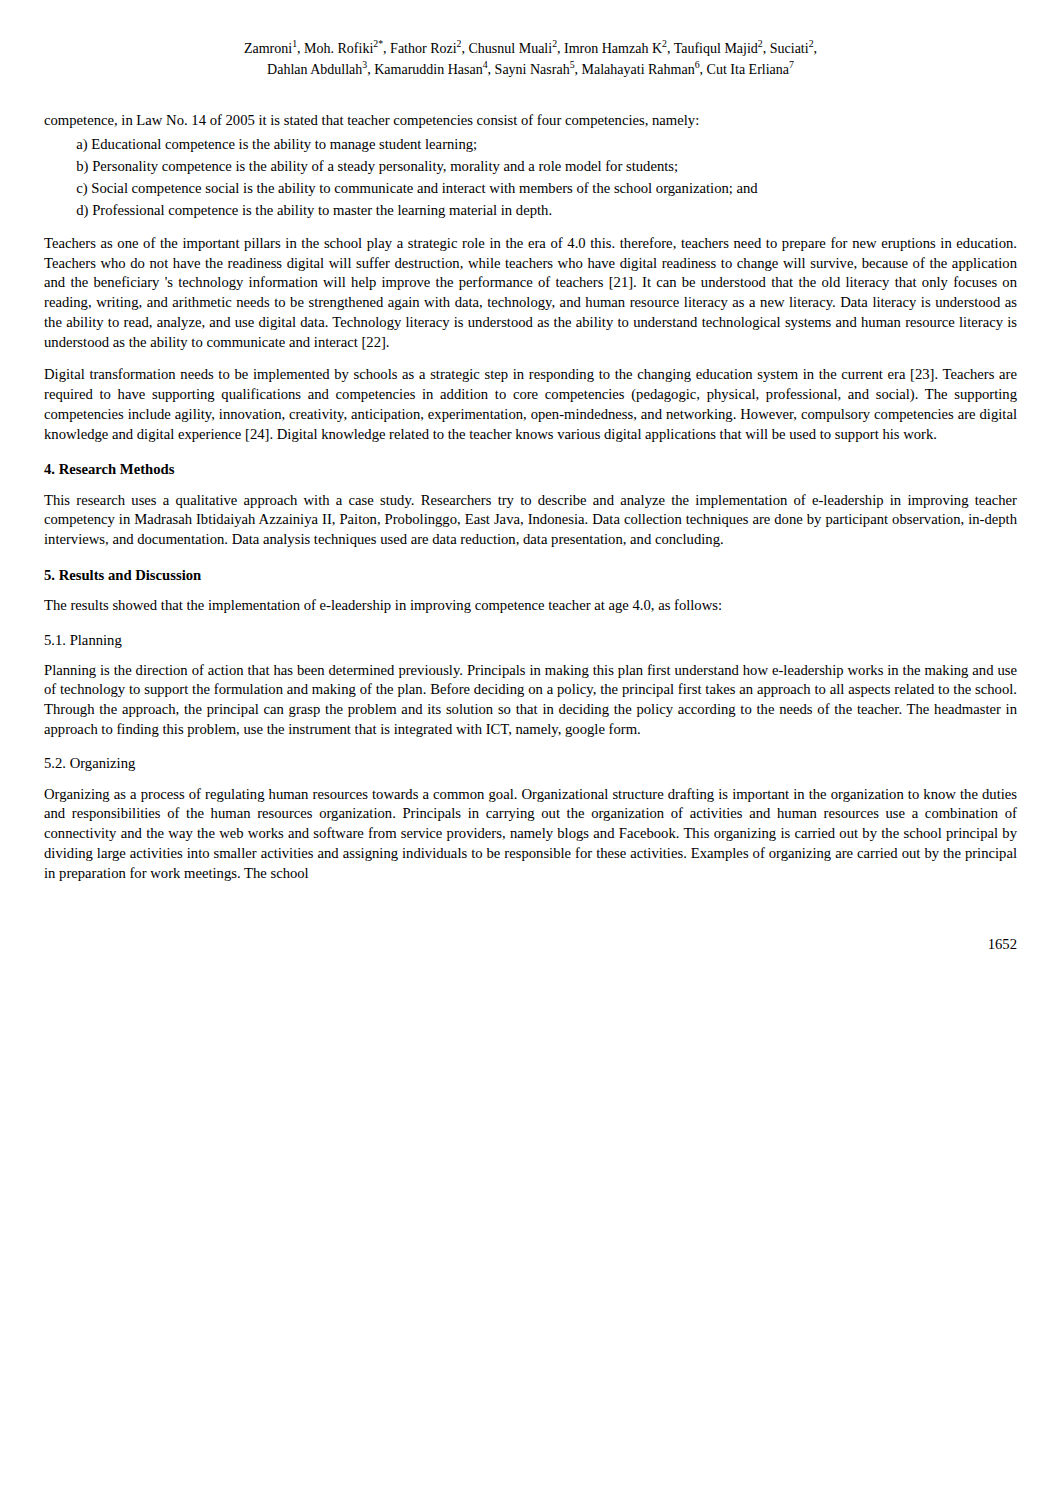Zamroni1, Moh. Rofiki2*, Fathor Rozi2, Chusnul Muali2, Imron Hamzah K2, Taufiqul Majid2, Suciati2,
Dahlan Abdullah3, Kamaruddin Hasan4, Sayni Nasrah5, Malahayati Rahman6, Cut Ita Erliana7
competence, in Law No. 14 of 2005 it is stated that teacher competencies consist of four competencies, namely:
a) Educational competence is the ability to manage student learning;
b) Personality competence is the ability of a steady personality, morality and a role model for students;
c) Social competence social is the ability to communicate and interact with members of the school organization; and
d) Professional competence is the ability to master the learning material in depth.
Teachers as one of the important pillars in the school play a strategic role in the era of 4.0 this. therefore, teachers need to prepare for new eruptions in education. Teachers who do not have the readiness digital will suffer destruction, while teachers who have digital readiness to change will survive, because of the application and the beneficiary 's technology information will help improve the performance of teachers [21]. It can be understood that the old literacy that only focuses on reading, writing, and arithmetic needs to be strengthened again with data, technology, and human resource literacy as a new literacy. Data literacy is understood as the ability to read, analyze, and use digital data. Technology literacy is understood as the ability to understand technological systems and human resource literacy is understood as the ability to communicate and interact [22].
Digital transformation needs to be implemented by schools as a strategic step in responding to the changing education system in the current era [23]. Teachers are required to have supporting qualifications and competencies in addition to core competencies (pedagogic, physical, professional, and social). The supporting competencies include agility, innovation, creativity, anticipation, experimentation, open-mindedness, and networking. However, compulsory competencies are digital knowledge and digital experience [24]. Digital knowledge related to the teacher knows various digital applications that will be used to support his work.
4. Research Methods
This research uses a qualitative approach with a case study. Researchers try to describe and analyze the implementation of e-leadership in improving teacher competency in Madrasah Ibtidaiyah Azzainiya II, Paiton, Probolinggo, East Java, Indonesia. Data collection techniques are done by participant observation, in-depth interviews, and documentation. Data analysis techniques used are data reduction, data presentation, and concluding.
5. Results and Discussion
The results showed that the implementation of e-leadership in improving competence teacher at age 4.0, as follows:
5.1. Planning
Planning is the direction of action that has been determined previously. Principals in making this plan first understand how e-leadership works in the making and use of technology to support the formulation and making of the plan. Before deciding on a policy, the principal first takes an approach to all aspects related to the school. Through the approach, the principal can grasp the problem and its solution so that in deciding the policy according to the needs of the teacher. The headmaster in approach to finding this problem, use the instrument that is integrated with ICT, namely, google form.
5.2. Organizing
Organizing as a process of regulating human resources towards a common goal. Organizational structure drafting is important in the organization to know the duties and responsibilities of the human resources organization. Principals in carrying out the organization of activities and human resources use a combination of connectivity and the way the web works and software from service providers, namely blogs and Facebook. This organizing is carried out by the school principal by dividing large activities into smaller activities and assigning individuals to be responsible for these activities. Examples of organizing are carried out by the principal in preparation for work meetings. The school
1652